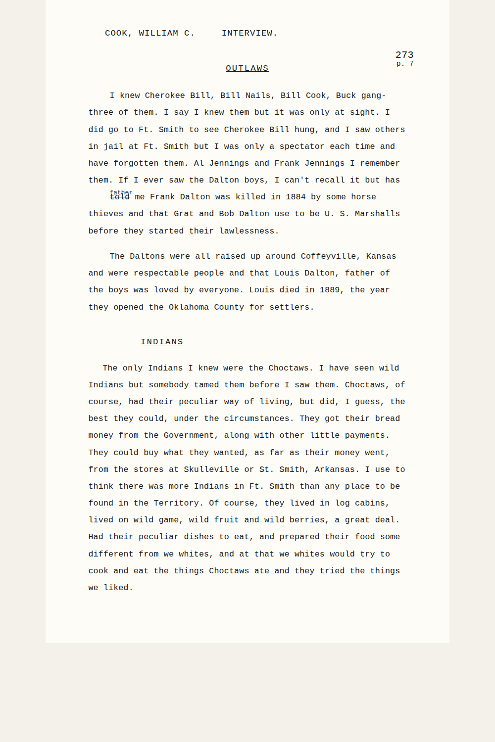COOK, WILLIAM C. INTERVIEW.
273
p. 7
OUTLAWS
I knew Cherokee Bill, Bill Nails, Bill Cook, Buck gang- three of them. I say I knew them but it was only at sight. I did go to Ft. Smith to see Cherokee Bill hung, and I saw others in jail at Ft. Smith but I was only a spectator each time and have forgotten them. Al Jennings and Frank Jennings I remember them. If I ever saw the Dalton boys, I can't recall it but has father told me Frank Dalton was killed in 1884 by some horse thieves and that Grat and Bob Dalton use to be U. S. Marshalls before they started their lawlessness.
The Daltons were all raised up around Coffeyville, Kansas and were respectable people and that Louis Dalton, father of the boys was loved by everyone. Louis died in 1889, the year they opened the Oklahoma County for settlers.
INDIANS
The only Indians I knew were the Choctaws. I have seen wild Indians but somebody tamed them before I saw them. Choctaws, of course, had their peculiar way of living, but did, I guess, the best they could, under the circumstances. They got their bread money from the Government, along with other little payments. They could buy what they wanted, as far as their money went, from the stores at Skulleville or St. Smith, Arkansas. I use to think there was more Indians in Ft. Smith than any place to be found in the Territory. Of course, they lived in log cabins, lived on wild game, wild fruit and wild berries, a great deal. Had their peculiar dishes to eat, and prepared their food some different from we whites, and at that we whites would try to cook and eat the things Choctaws ate and they tried the things we liked.